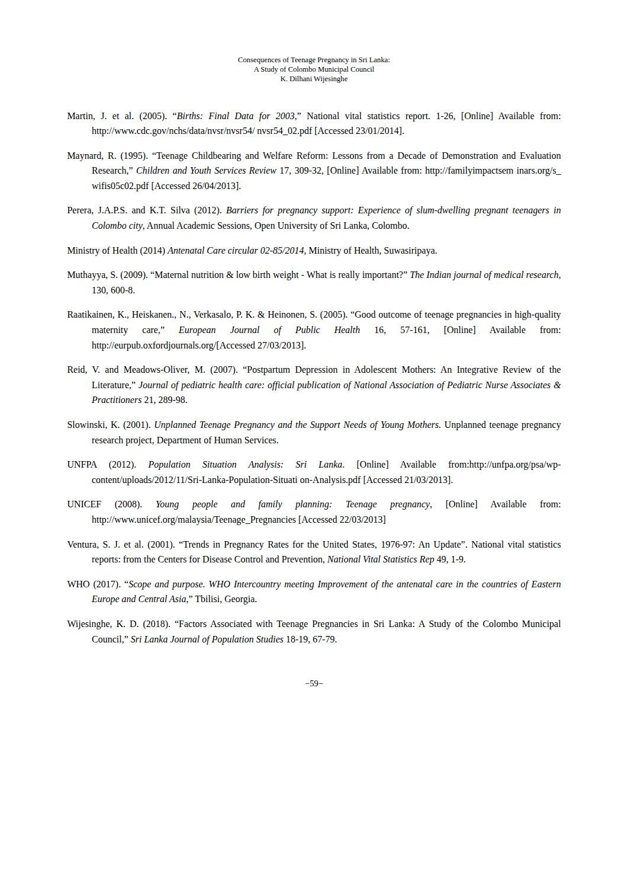Consequences of Teenage Pregnancy in Sri Lanka:
A Study of Colombo Municipal Council
K. Dilhani Wijesinghe
Martin, J. et al. (2005). “Births: Final Data for 2003,” National vital statistics report. 1-26, [Online] Available from: http://www.cdc.gov/nchs/data/nvsr/nvsr54/ nvsr54_02.pdf [Accessed 23/01/2014].
Maynard, R. (1995). “Teenage Childbearing and Welfare Reform: Lessons from a Decade of Demonstration and Evaluation Research,” Children and Youth Services Review 17, 309-32, [Online] Available from: http://familyimpactsem inars.org/s_ wifis05c02.pdf [Accessed 26/04/2013].
Perera, J.A.P.S. and K.T. Silva (2012). Barriers for pregnancy support: Experience of slum-dwelling pregnant teenagers in Colombo city, Annual Academic Sessions, Open University of Sri Lanka, Colombo.
Ministry of Health (2014) Antenatal Care circular 02-85/2014, Ministry of Health, Suwasiripaya.
Muthayya, S. (2009). “Maternal nutrition & low birth weight - What is really important?” The Indian journal of medical research, 130, 600-8.
Raatikainen, K., Heiskanen., N., Verkasalo, P. K. & Heinonen, S. (2005). “Good outcome of teenage pregnancies in high-quality maternity care,” European Journal of Public Health 16, 57-161, [Online] Available from: http://eurpub.oxfordjournals.org/[Accessed 27/03/2013].
Reid, V. and Meadows-Oliver, M. (2007). “Postpartum Depression in Adolescent Mothers: An Integrative Review of the Literature,” Journal of pediatric health care: official publication of National Association of Pediatric Nurse Associates & Practitioners 21, 289-98.
Slowinski, K. (2001). Unplanned Teenage Pregnancy and the Support Needs of Young Mothers. Unplanned teenage pregnancy research project, Department of Human Services.
UNFPA (2012). Population Situation Analysis: Sri Lanka. [Online] Available from:http://unfpa.org/psa/wp-content/uploads/2012/11/Sri-Lanka-Population-Situati on-Analysis.pdf [Accessed 21/03/2013].
UNICEF (2008). Young people and family planning: Teenage pregnancy, [Online] Available from: http://www.unicef.org/malaysia/Teenage_Pregnancies [Accessed 22/03/2013]
Ventura, S. J. et al. (2001). “Trends in Pregnancy Rates for the United States, 1976-97: An Update”. National vital statistics reports: from the Centers for Disease Control and Prevention, National Vital Statistics Rep 49, 1-9.
WHO (2017). “Scope and purpose. WHO Intercountry meeting Improvement of the antenatal care in the countries of Eastern Europe and Central Asia,” Tbilisi, Georgia.
Wijesinghe, K. D. (2018). “Factors Associated with Teenage Pregnancies in Sri Lanka: A Study of the Colombo Municipal Council,” Sri Lanka Journal of Population Studies 18-19, 67-79.
−59−